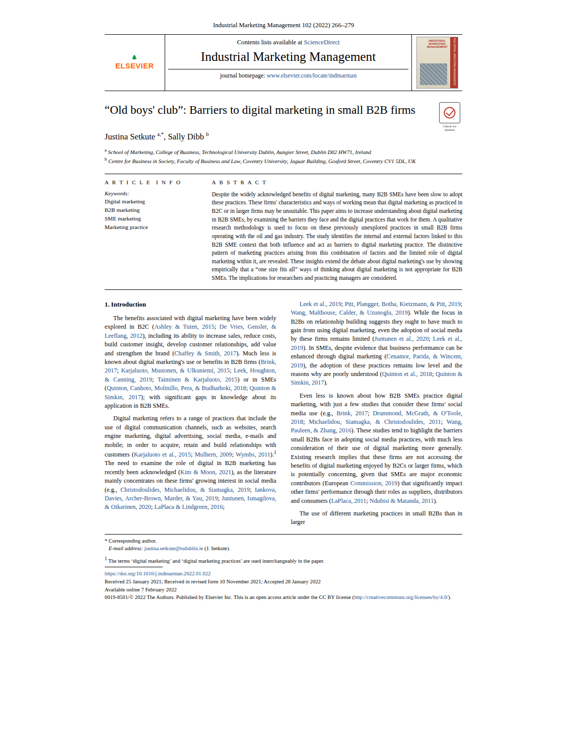Industrial Marketing Management 102 (2022) 266–279
🌲
ELSEVIER
Contents lists available at ScienceDirect
Industrial Marketing Management
journal homepage: www.elsevier.com/locate/indmarman
INDUSTRIAL
MARKETING
MANAGEMENT
INDUSTRIAL MARKETING MANAGEMENT
“Old boys' club”: Barriers to digital marketing in small B2B firms
Check for
updates
Justina Setkute a,*, Sally Dibb b
a School of Marketing, College of Business, Technological University Dublin, Aungier Street, Dublin D02 HW71, Ireland
b Centre for Business in Society, Faculty of Business and Law, Coventry University, Jaguar Building, Gosford Street, Coventry CV1 5DL, UK
A R T I C L E I N F O
Keywords:
Digital marketing
B2B marketing
SME marketing
Marketing practice
A B S T R A C T
Despite the widely acknowledged benefits of digital marketing, many B2B SMEs have been slow to adopt these practices. These firms' characteristics and ways of working mean that digital marketing as practiced in B2C or in larger firms may be unsuitable. This paper aims to increase understanding about digital marketing in B2B SMEs, by examining the barriers they face and the digital practices that work for them. A qualitative research methodology is used to focus on these previously unexplored practices in small B2B firms operating with the oil and gas industry. The study identifies the internal and external factors linked to this B2B SME context that both influence and act as barriers to digital marketing practice. The distinctive pattern of marketing practices arising from this combination of factors and the limited role of digital marketing within it, are revealed. These insights extend the debate about digital marketing's use by showing empirically that a “one size fits all” ways of thinking about digital marketing is not appropriate for B2B SMEs. The implications for researchers and practicing managers are considered.
1. Introduction
The benefits associated with digital marketing have been widely explored in B2C (Ashley & Tuten, 2015; De Vries, Gensler, & Leeflang, 2012), including its ability to increase sales, reduce costs, build customer insight, develop customer relationships, add value and strengthen the brand (Chaffey & Smith, 2017). Much less is known about digital marketing's use or benefits in B2B firms (Brink, 2017; Karjaluoto, Mustonen, & Ulkuniemi, 2015; Leek, Houghton, & Canning, 2019; Taiminen & Karjaluoto, 2015) or in SMEs (Quinton, Canhoto, Molinillo, Pera, & Budhathoki, 2018; Quinton & Simkin, 2017); with significant gaps in knowledge about its application in B2B SMEs.
Digital marketing refers to a range of practices that include the use of digital communication channels, such as websites, search engine marketing, digital advertising, social media, e-mails and mobile; in order to acquire, retain and build relationships with customers (Karjaluoto et al., 2015; Mulhern, 2009; Wymbs, 2011).1 The need to examine the role of digital in B2B marketing has recently been acknowledged (Kim & Moon, 2021), as the literature mainly concentrates on these firms' growing interest in social media (e.g., Christodoulides, Michaelidou, & Siamagka, 2019; Iankova, Davies, Archer-Brown, Marder, & Yau, 2019; Juntunen, Ismagilova, & Oikarinen, 2020; LaPlaca & Lindgreen, 2016;
Leek et al., 2019; Pitt, Plangger, Botha, Kietzmann, & Pitt, 2019; Wang, Malthouse, Calder, & Uzunoglu, 2019). While the focus in B2Bs on relationship building suggests they ought to have much to gain from using digital marketing, even the adoption of social media by these firms remains limited (Juntunen et al., 2020; Leek et al., 2019). In SMEs, despite evidence that business performance can be enhanced through digital marketing (Cenamor, Parida, & Wincent, 2019), the adoption of these practices remains low level and the reasons why are poorly understood (Quinton et al., 2018; Quinton & Simkin, 2017).
Even less is known about how B2B SMEs practice digital marketing, with just a few studies that consider these firms' social media use (e.g., Brink, 2017; Drummond, McGrath, & O'Toole, 2018; Michaelidou, Siamagka, & Christodoulides, 2011; Wang, Pauleen, & Zhang, 2016). These studies tend to highlight the barriers small B2Bs face in adopting social media practices, with much less consideration of their use of digital marketing more generally. Existing research implies that these firms are not accessing the benefits of digital marketing enjoyed by B2Cs or larger firms, which is potentially concerning, given that SMEs are major economic contributors (European Commission, 2019) that significantly impact other firms' performance through their roles as suppliers, distributors and consumers (LaPlaca, 2011; Ndubisi & Matanda, 2011).
The use of different marketing practices in small B2Bs than in larger
* Corresponding author.
E-mail address: justina.setkute@tudublin.ie (J. Setkute).
1 The terms ‘digital marketing’ and ‘digital marketing practices’ are used interchangeably in the paper.
https://doi.org/10.1016/j.indmarman.2022.01.022
Received 25 January 2021; Received in revised form 10 November 2021; Accepted 28 January 2022
Available online 7 February 2022
0019-8501/© 2022 The Authors. Published by Elsevier Inc. This is an open access article under the CC BY license (http://creativecommons.org/licenses/by/4.0/).